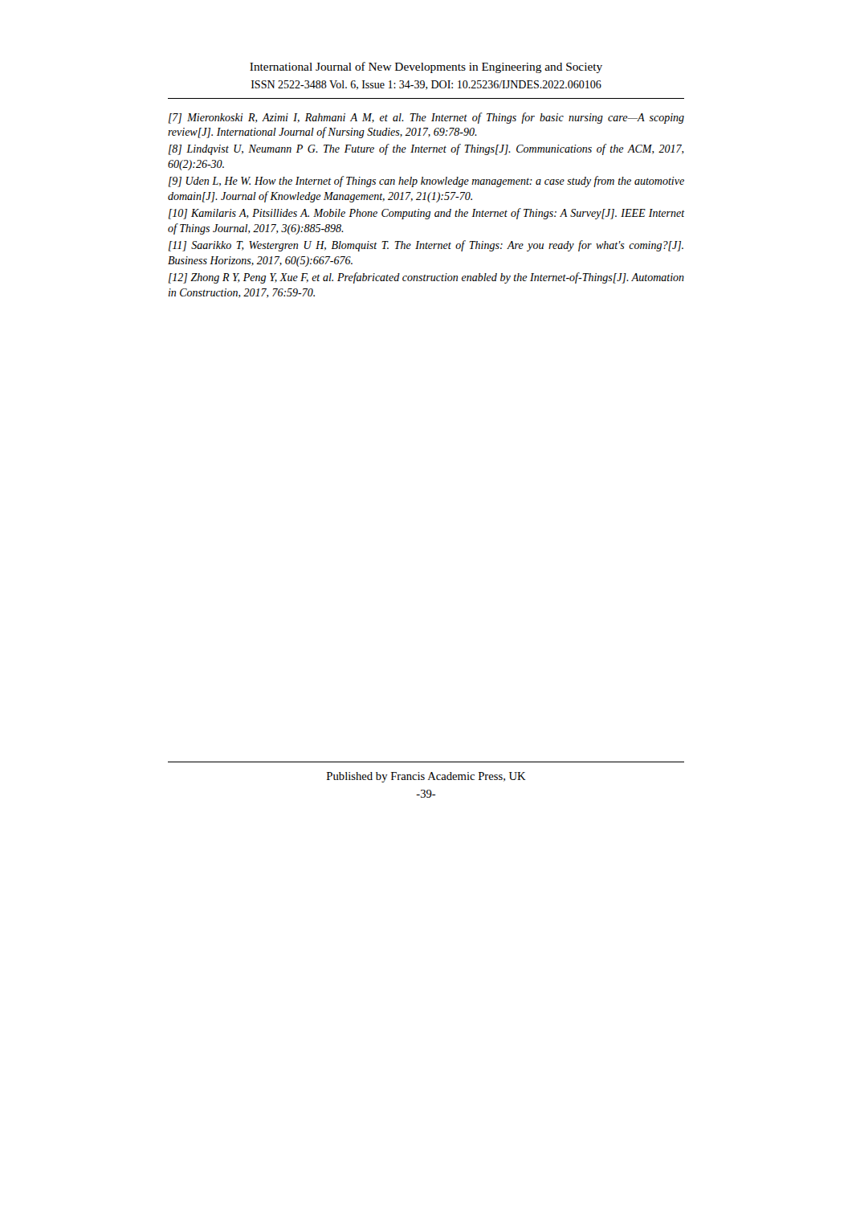International Journal of New Developments in Engineering and Society
ISSN 2522-3488 Vol. 6, Issue 1: 34-39, DOI: 10.25236/IJNDES.2022.060106
[7] Mieronkoski R, Azimi I, Rahmani A M, et al. The Internet of Things for basic nursing care—A scoping review[J]. International Journal of Nursing Studies, 2017, 69:78-90.
[8] Lindqvist U, Neumann P G. The Future of the Internet of Things[J]. Communications of the ACM, 2017, 60(2):26-30.
[9] Uden L, He W. How the Internet of Things can help knowledge management: a case study from the automotive domain[J]. Journal of Knowledge Management, 2017, 21(1):57-70.
[10] Kamilaris A, Pitsillides A. Mobile Phone Computing and the Internet of Things: A Survey[J]. IEEE Internet of Things Journal, 2017, 3(6):885-898.
[11] Saarikko T, Westergren U H, Blomquist T. The Internet of Things: Are you ready for what's coming?[J]. Business Horizons, 2017, 60(5):667-676.
[12] Zhong R Y, Peng Y, Xue F, et al. Prefabricated construction enabled by the Internet-of-Things[J]. Automation in Construction, 2017, 76:59-70.
Published by Francis Academic Press, UK
-39-